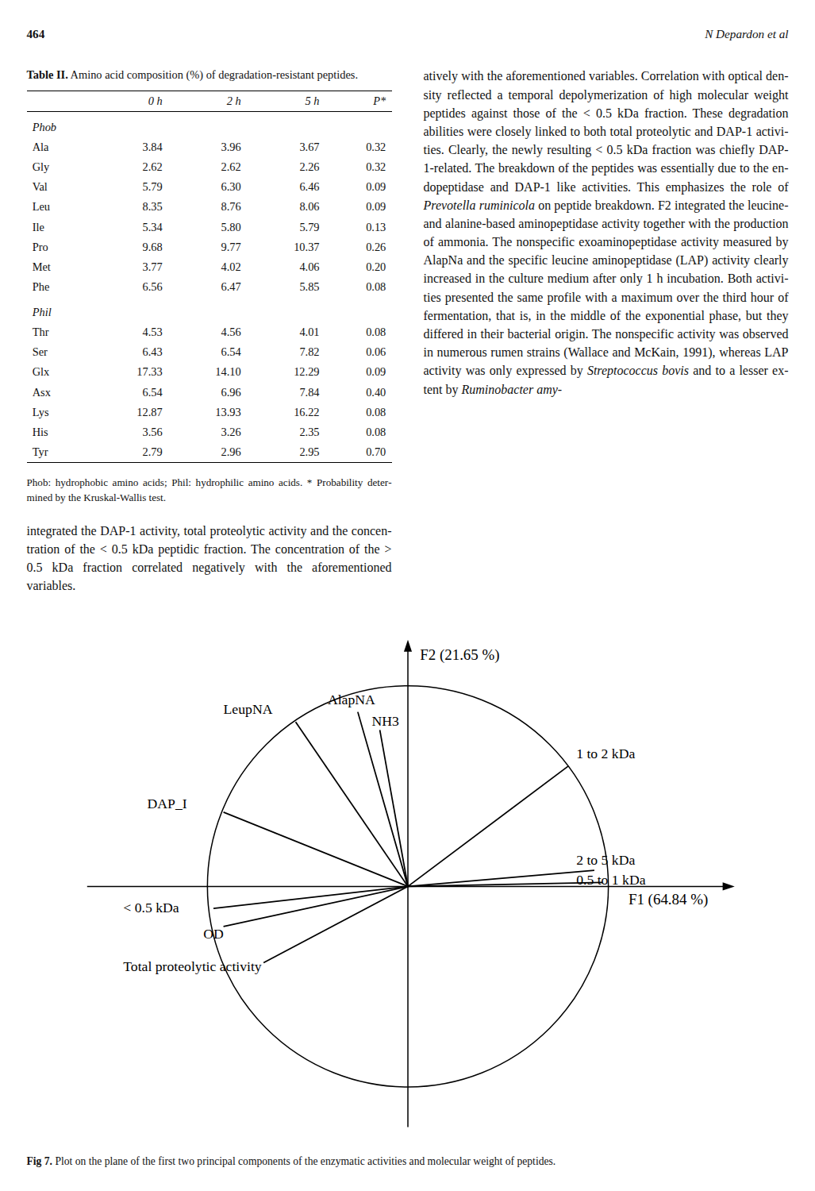464 N Depardon et al
Table II. Amino acid composition (%) of degradation-resistant peptides.
| | 0 h | 2 h | 5 h | P* |
| --- | --- | --- | --- | --- |
| Phob |
| Ala | 3.84 | 3.96 | 3.67 | 0.32 |
| Gly | 2.62 | 2.62 | 2.26 | 0.32 |
| Val | 5.79 | 6.30 | 6.46 | 0.09 |
| Leu | 8.35 | 8.76 | 8.06 | 0.09 |
| Ile | 5.34 | 5.80 | 5.79 | 0.13 |
| Pro | 9.68 | 9.77 | 10.37 | 0.26 |
| Met | 3.77 | 4.02 | 4.06 | 0.20 |
| Phe | 6.56 | 6.47 | 5.85 | 0.08 |
| Phil |
| Thr | 4.53 | 4.56 | 4.01 | 0.08 |
| Ser | 6.43 | 6.54 | 7.82 | 0.06 |
| Glx | 17.33 | 14.10 | 12.29 | 0.09 |
| Asx | 6.54 | 6.96 | 7.84 | 0.40 |
| Lys | 12.87 | 13.93 | 16.22 | 0.08 |
| His | 3.56 | 3.26 | 2.35 | 0.08 |
| Tyr | 2.79 | 2.96 | 2.95 | 0.70 |
Phob: hydrophobic amino acids; Phil: hydrophilic amino acids. * Probability determined by the Kruskal-Wallis test.
integrated the DAP-1 activity, total proteolytic activity and the concentration of the < 0.5 kDa peptidic fraction. The concentration of the > 0.5 kDa fraction correlated negatively with the aforementioned variables.
atively with the aforementioned variables. Correlation with optical density reflected a temporal depolymerization of high molecular weight peptides against those of the < 0.5 kDa fraction. These degradation abilities were closely linked to both total proteolytic and DAP-1 activities. Clearly, the newly resulting < 0.5 kDa fraction was chiefly DAP-1-related. The breakdown of the peptides was essentially due to the endopeptidase and DAP-1 like activities. This emphasizes the role of Prevotella ruminicola on peptide breakdown. F2 integrated the leucine- and alanine-based aminopeptidase activity together with the production of ammonia. The nonspecific exoaminopeptidase activity measured by AlapNa and the specific leucine aminopeptidase (LAP) activity clearly increased in the culture medium after only 1 h incubation. Both activities presented the same profile with a maximum over the third hour of fermentation, that is, in the middle of the exponential phase, but they differed in their bacterial origin. The nonspecific activity was observed in numerous rumen strains (Wallace and McKain, 1991), whereas LAP activity was only expressed by Streptococcus bovis and to a lesser extent by Ruminobacter amy-
Figure 7: Correlation circle on the plane of the first two principal components A principal component analysis correlation circle. The horizontal axis is labelled F1 (64.84 %) and the vertical axis F2 (21.65 %). Vectors radiate from the centre: LeupNA, AlapNA and NH3 point up and slightly left; DAP_I points left and slightly up; less than 0.5 kDa, OD and Total proteolytic activity point left and down; 1 to 2 kDa points up and right; 2 to 5 kDa and 0.5 to 1 kDa point right. F2 (21.65 %) F1 (64.84 %) LeupNA AlapNA NH3 DAP_I < 0.5 kDa OD Total proteolytic activity 1 to 2 kDa 2 to 5 kDa 0.5 to 1 kDa
Fig 7. Plot on the plane of the first two principal components of the enzymatic activities and molecular weight of peptides.